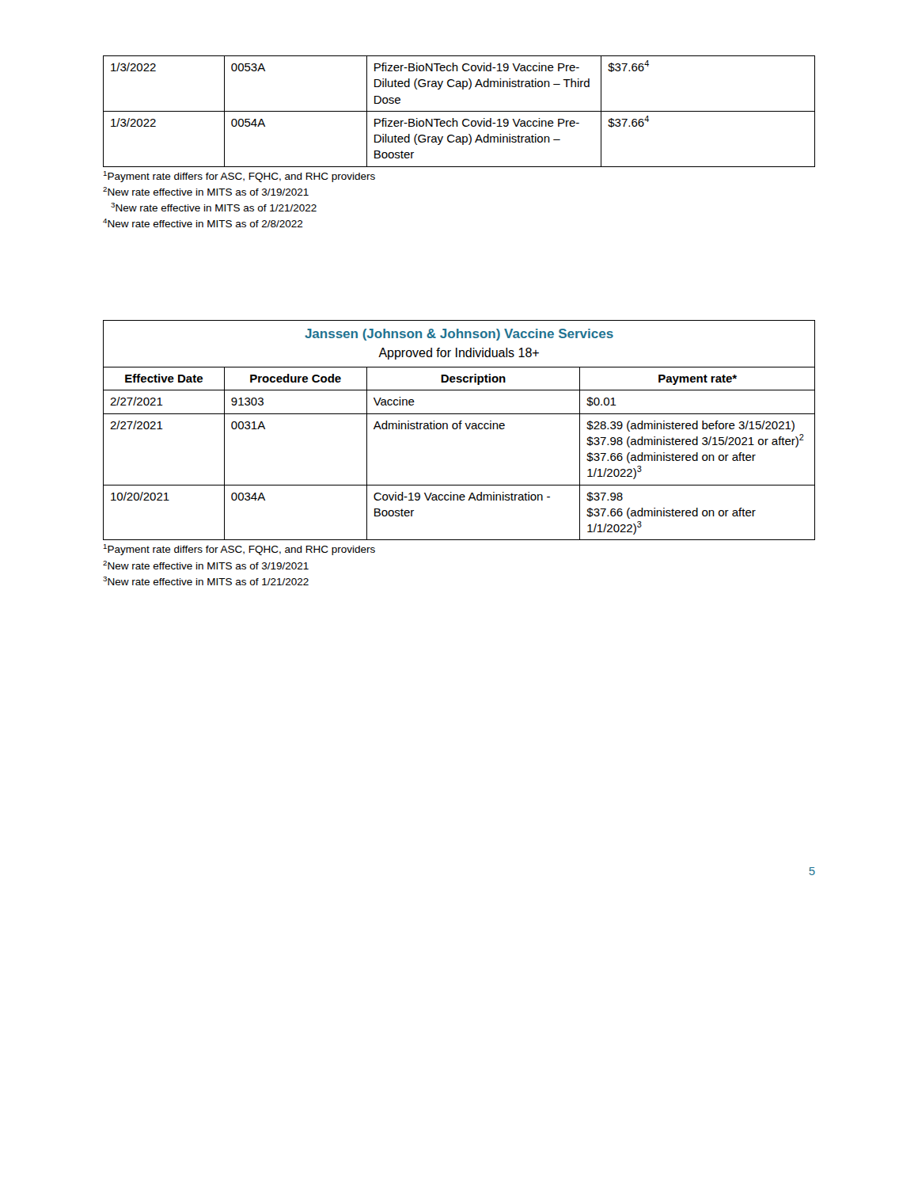| 1/3/2022 | 0053A | Pfizer-BioNTech Covid-19 Vaccine Pre-Diluted (Gray Cap) Administration – Third Dose | $37.66 4 |
| 1/3/2022 | 0054A | Pfizer-BioNTech Covid-19 Vaccine Pre-Diluted (Gray Cap) Administration – Booster | $37.66 4 |
1Payment rate differs for ASC, FQHC, and RHC providers
2New rate effective in MITS as of 3/19/2021
3New rate effective in MITS as of 1/21/2022
4New rate effective in MITS as of 2/8/2022
| Janssen (Johnson & Johnson) Vaccine Services |
| Approved for Individuals 18+ |
| Effective Date | Procedure Code | Description | Payment rate* |
| 2/27/2021 | 91303 | Vaccine | $0.01 |
| 2/27/2021 | 0031A | Administration of vaccine | $28.39 (administered before 3/15/2021) $37.98 (administered 3/15/2021 or after) 2 $37.66 (administered on or after 1/1/2022) 3 |
| 10/20/2021 | 0034A | Covid-19 Vaccine Administration - Booster | $37.98 $37.66 (administered on or after 1/1/2022) 3 |
1Payment rate differs for ASC, FQHC, and RHC providers
2New rate effective in MITS as of 3/19/2021
3New rate effective in MITS as of 1/21/2022
5